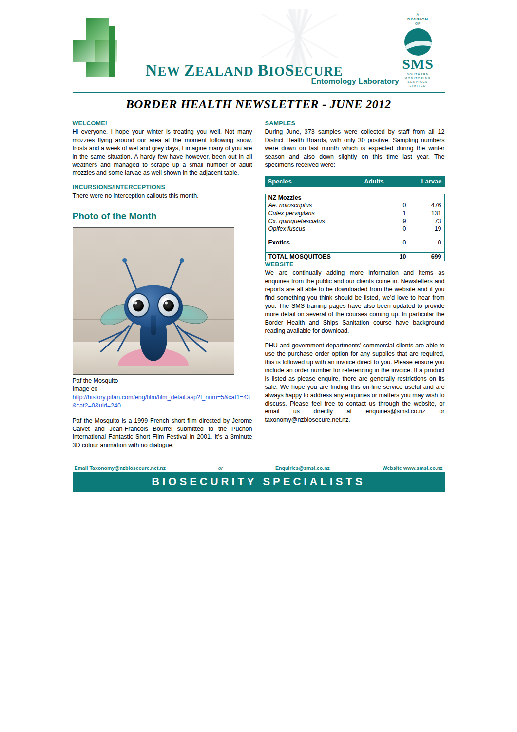NEW ZEALAND BIOSECURE
Entomology Laboratory
ADIVISIONOF
SMS
SOUTHERN
MONITORING
SERVICES
LIMITED
BORDER HEALTH NEWSLETTER - JUNE 2012
WELCOME!
Hi everyone. I hope your winter is treating you well. Not many mozzies flying around our area at the moment following snow, frosts and a week of wet and grey days, I imagine many of you are in the same situation. A hardy few have however, been out in all weathers and managed to scrape up a small number of adult mozzies and some larvae as well shown in the adjacent table.
INCURSIONS/INTERCEPTIONS
There were no interception callouts this month.
Photo of the Month
Paf the Mosquito
Image ex
http://history.pifan.com/eng/film/film_detail.asp?f_num=5&cat1=43&cat2=0&uid=240
Paf the Mosquito is a 1999 French short film directed by Jerome Calvet and Jean-Francois Bourrel submitted to the Puchon International Fantastic Short Film Festival in 2001. It’s a 3minute 3D colour animation with no dialogue.
SAMPLES
During June, 373 samples were collected by staff from all 12 District Health Boards, with only 30 positive. Sampling numbers were down on last month which is expected during the winter season and also down slightly on this time last year. The specimens received were:
| Species | Adults | Larvae |
| --- | --- | --- |
| NZ Mozzies | | |
| Ae. notoscriptus | 0 | 476 |
| Culex pervigilans | 1 | 131 |
| Cx. quinquefasciatus | 9 | 73 |
| Opifex fuscus | 0 | 19 |
| Exotics | 0 | 0 |
| TOTAL MOSQUITOES | 10 | 699 |
WEBSITE
We are continually adding more information and items as enquiries from the public and our clients come in. Newsletters and reports are all able to be downloaded from the website and if you find something you think should be listed, we’d love to hear from you. The SMS training pages have also been updated to provide more detail on several of the courses coming up. In particular the Border Health and Ships Sanitation course have background reading available for download.
PHU and government departments’ commercial clients are able to use the purchase order option for any supplies that are required, this is followed up with an invoice direct to you. Please ensure you include an order number for referencing in the invoice. If a product is listed as please enquire, there are generally restrictions on its sale. We hope you are finding this on-line service useful and are always happy to address any enquiries or matters you may wish to discuss. Please feel free to contact us through the website, or email us directly at enquiries@smsl.co.nz or taxonomy@nzbiosecure.net.nz.
Email Taxonomy@nzbiosecure.net.nz or Enquiries@smsl.co.nz Website www.smsl.co.nz
BIOSECURITY SPECIALISTS